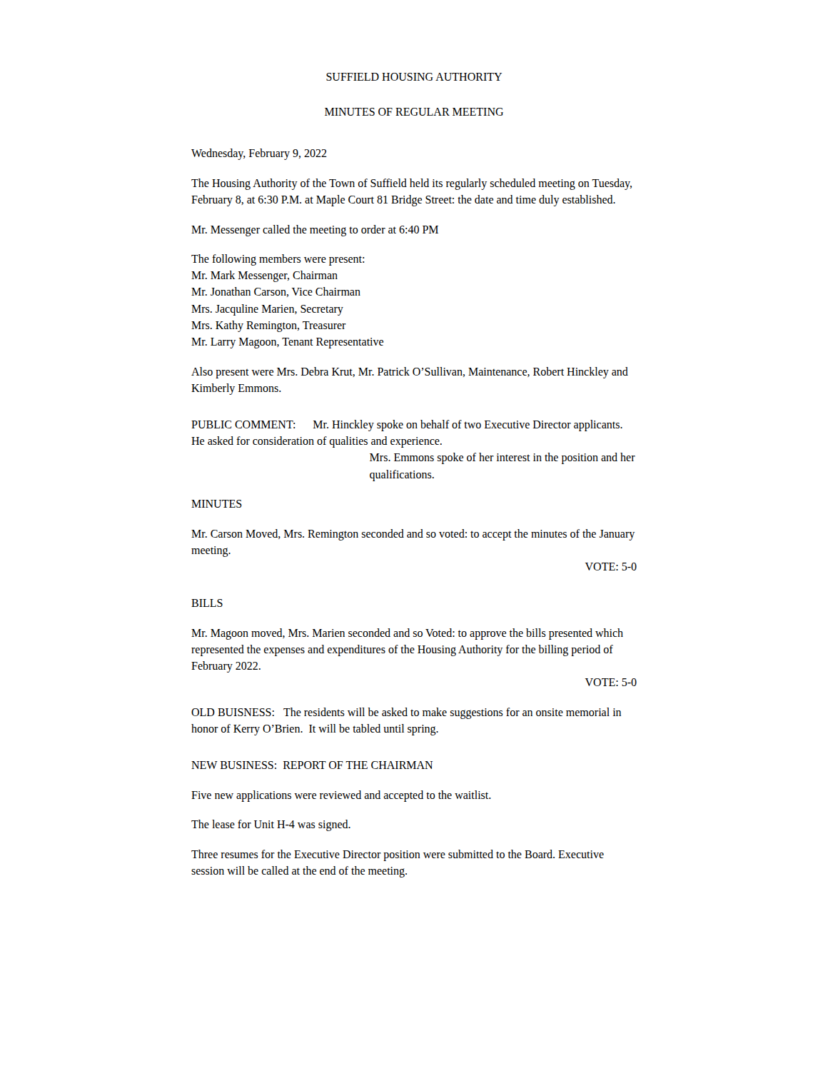SUFFIELD HOUSING AUTHORITY
MINUTES OF REGULAR MEETING
Wednesday, February 9, 2022
The Housing Authority of the Town of Suffield held its regularly scheduled meeting on Tuesday, February 8, at 6:30 P.M. at Maple Court 81 Bridge Street: the date and time duly established.
Mr. Messenger called the meeting to order at 6:40 PM
The following members were present:
Mr. Mark Messenger, Chairman
Mr. Jonathan Carson, Vice Chairman
Mrs. Jacquline Marien, Secretary
Mrs. Kathy Remington, Treasurer
Mr. Larry Magoon, Tenant Representative
Also present were Mrs. Debra Krut, Mr. Patrick O’Sullivan, Maintenance, Robert Hinckley and Kimberly Emmons.
PUBLIC COMMENT: Mr. Hinckley spoke on behalf of two Executive Director applicants. He asked for consideration of qualities and experience.
Mrs. Emmons spoke of her interest in the position and her qualifications.
MINUTES
Mr. Carson Moved, Mrs. Remington seconded and so voted: to accept the minutes of the January meeting.VOTE: 5-0
BILLS
Mr. Magoon moved, Mrs. Marien seconded and so Voted: to approve the bills presented which represented the expenses and expenditures of the Housing Authority for the billing period of February 2022.VOTE: 5-0
OLD BUISNESS: The residents will be asked to make suggestions for an onsite memorial in honor of Kerry O’Brien. It will be tabled until spring.
NEW BUSINESS: REPORT OF THE CHAIRMAN
Five new applications were reviewed and accepted to the waitlist.
The lease for Unit H-4 was signed.
Three resumes for the Executive Director position were submitted to the Board. Executive session will be called at the end of the meeting.